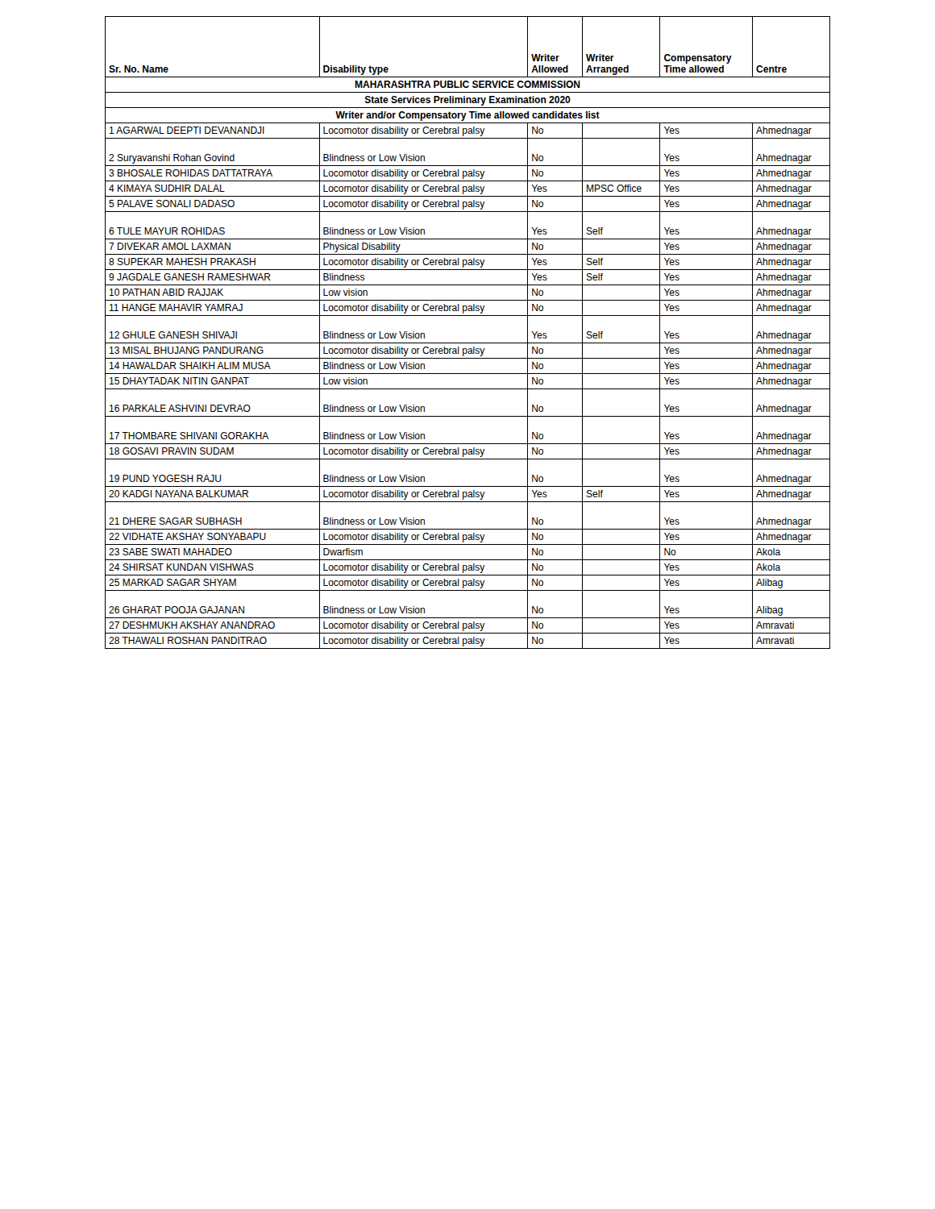| MAHARASHTRA PUBLIC SERVICE COMMISSION |
| State Services Preliminary Examination 2020 |
| Writer and/or Compensatory Time allowed candidates list |
| Sr. No. Name | Disability type | Writer Allowed | Writer Arranged | Compensatory Time allowed | Centre |
| 1 AGARWAL DEEPTI DEVANANDJI | Locomotor disability or Cerebral palsy | No | | Yes | Ahmednagar |
| 2 Suryavanshi Rohan Govind | Blindness or Low Vision | No | | Yes | Ahmednagar |
| 3 BHOSALE ROHIDAS DATTATRAYA | Locomotor disability or Cerebral palsy | No | | Yes | Ahmednagar |
| 4 KIMAYA SUDHIR DALAL | Locomotor disability or Cerebral palsy | Yes | MPSC Office | Yes | Ahmednagar |
| 5 PALAVE SONALI DADASO | Locomotor disability or Cerebral palsy | No | | Yes | Ahmednagar |
| 6 TULE MAYUR ROHIDAS | Blindness or Low Vision | Yes | Self | Yes | Ahmednagar |
| 7 DIVEKAR AMOL LAXMAN | Physical Disability | No | | Yes | Ahmednagar |
| 8 SUPEKAR MAHESH PRAKASH | Locomotor disability or Cerebral palsy | Yes | Self | Yes | Ahmednagar |
| 9 JAGDALE GANESH RAMESHWAR | Blindness | Yes | Self | Yes | Ahmednagar |
| 10 PATHAN ABID RAJJAK | Low vision | No | | Yes | Ahmednagar |
| 11 HANGE MAHAVIR YAMRAJ | Locomotor disability or Cerebral palsy | No | | Yes | Ahmednagar |
| 12 GHULE GANESH SHIVAJI | Blindness or Low Vision | Yes | Self | Yes | Ahmednagar |
| 13 MISAL BHUJANG PANDURANG | Locomotor disability or Cerebral palsy | No | | Yes | Ahmednagar |
| 14 HAWALDAR SHAIKH ALIM MUSA | Blindness or Low Vision | No | | Yes | Ahmednagar |
| 15 DHAYTADAK NITIN GANPAT | Low vision | No | | Yes | Ahmednagar |
| 16 PARKALE ASHVINI DEVRAO | Blindness or Low Vision | No | | Yes | Ahmednagar |
| 17 THOMBARE SHIVANI GORAKHA | Blindness or Low Vision | No | | Yes | Ahmednagar |
| 18 GOSAVI PRAVIN SUDAM | Locomotor disability or Cerebral palsy | No | | Yes | Ahmednagar |
| 19 PUND YOGESH RAJU | Blindness or Low Vision | No | | Yes | Ahmednagar |
| 20 KADGI NAYANA BALKUMAR | Locomotor disability or Cerebral palsy | Yes | Self | Yes | Ahmednagar |
| 21 DHERE SAGAR SUBHASH | Blindness or Low Vision | No | | Yes | Ahmednagar |
| 22 VIDHATE AKSHAY SONYABAPU | Locomotor disability or Cerebral palsy | No | | Yes | Ahmednagar |
| 23 SABE SWATI MAHADEO | Dwarfism | No | | No | Akola |
| 24 SHIRSAT KUNDAN VISHWAS | Locomotor disability or Cerebral palsy | No | | Yes | Akola |
| 25 MARKAD SAGAR SHYAM | Locomotor disability or Cerebral palsy | No | | Yes | Alibag |
| 26 GHARAT POOJA GAJANAN | Blindness or Low Vision | No | | Yes | Alibag |
| 27 DESHMUKH AKSHAY ANANDRAO | Locomotor disability or Cerebral palsy | No | | Yes | Amravati |
| 28 THAWALI ROSHAN PANDITRAO | Locomotor disability or Cerebral palsy | No | | Yes | Amravati |